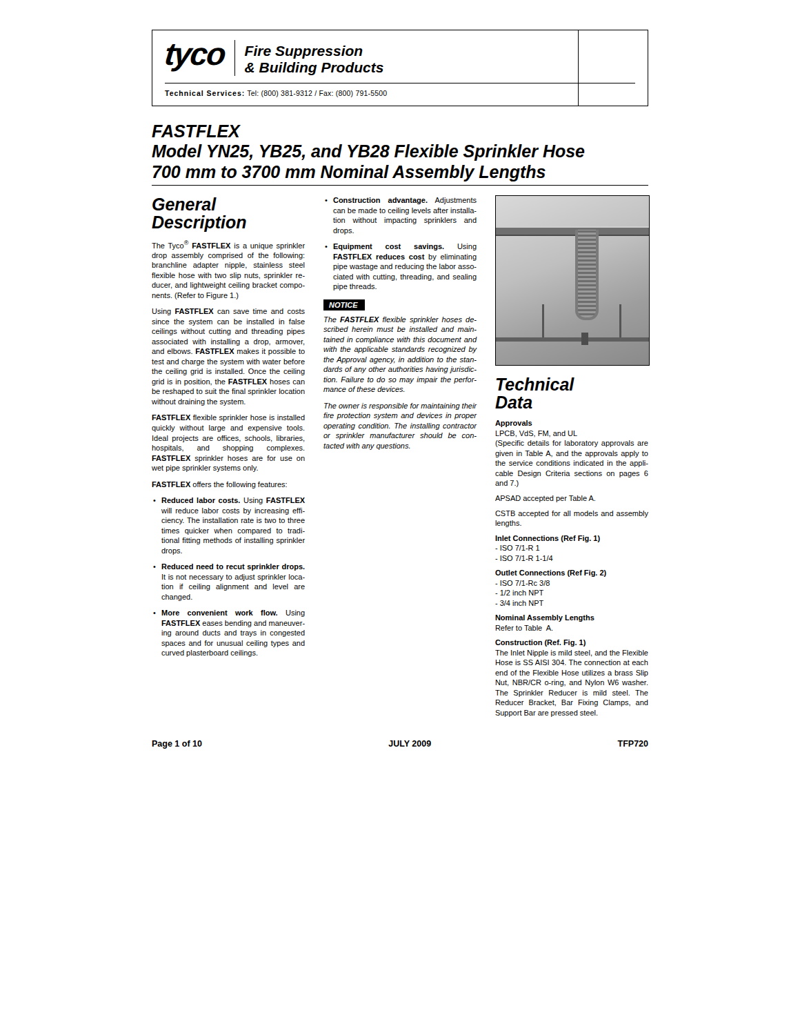tyco
Fire Suppression
& Building Products
Technical Services: Tel: (800) 381-9312 / Fax: (800) 791-5500
FASTFLEX
Model YN25, YB25, and YB28 Flexible Sprinkler Hose
700 mm to 3700 mm Nominal Assembly Lengths
General
Description
The Tyco® FASTFLEX is a unique sprinkler drop assembly comprised of the following: branchline adapter nipple, stainless steel flexible hose with two slip nuts, sprinkler reducer, and lightweight ceiling bracket components. (Refer to Figure 1.)
Using FASTFLEX can save time and costs since the system can be installed in false ceilings without cutting and threading pipes associated with installing a drop, armover, and elbows. FASTFLEX makes it possible to test and charge the system with water before the ceiling grid is installed. Once the ceiling grid is in position, the FASTFLEX hoses can be reshaped to suit the final sprinkler location without draining the system.
FASTFLEX flexible sprinkler hose is installed quickly without large and expensive tools. Ideal projects are offices, schools, libraries, hospitals, and shopping complexes. FASTFLEX sprinkler hoses are for use on wet pipe sprinkler systems only.
FASTFLEX offers the following features:
Reduced labor costs. Using FASTFLEX will reduce labor costs by increasing efficiency. The installation rate is two to three times quicker when compared to traditional fitting methods of installing sprinkler drops.
Reduced need to recut sprinkler drops. It is not necessary to adjust sprinkler location if ceiling alignment and level are changed.
More convenient work flow. Using FASTFLEX eases bending and maneuvering around ducts and trays in congested spaces and for unusual ceiling types and curved plasterboard ceilings.
Construction advantage. Adjustments can be made to ceiling levels after installation without impacting sprinklers and drops.
Equipment cost savings. Using FASTFLEX reduces cost by eliminating pipe wastage and reducing the labor associated with cutting, threading, and sealing pipe threads.
NOTICE
The FASTFLEX flexible sprinkler hoses described herein must be installed and maintained in compliance with this document and with the applicable standards recognized by the Approval agency, in addition to the standards of any other authorities having jurisdiction. Failure to do so may impair the performance of these devices.
The owner is responsible for maintaining their fire protection system and devices in proper operating condition. The installing contractor or sprinkler manufacturer should be contacted with any questions.
Technical
Data
Approvals
LPCB, VdS, FM, and UL
(Specific details for laboratory approvals are given in Table A, and the approvals apply to the service conditions indicated in the applicable Design Criteria sections on pages 6 and 7.)
APSAD accepted per Table A.
CSTB accepted for all models and assembly lengths.
Inlet Connections (Ref Fig. 1)
- ISO 7/1-R 1
- ISO 7/1-R 1-1/4
Outlet Connections (Ref Fig. 2)
- ISO 7/1-Rc 3/8
- 1/2 inch NPT
- 3/4 inch NPT
Nominal Assembly Lengths
Refer to Table A.
Construction (Ref. Fig. 1)
The Inlet Nipple is mild steel, and the Flexible Hose is SS AISI 304. The connection at each end of the Flexible Hose utilizes a brass Slip Nut, NBR/CR o-ring, and Nylon W6 washer. The Sprinkler Reducer is mild steel. The Reducer Bracket, Bar Fixing Clamps, and Support Bar are pressed steel.
Page 1 of 10
JULY 2009
TFP720